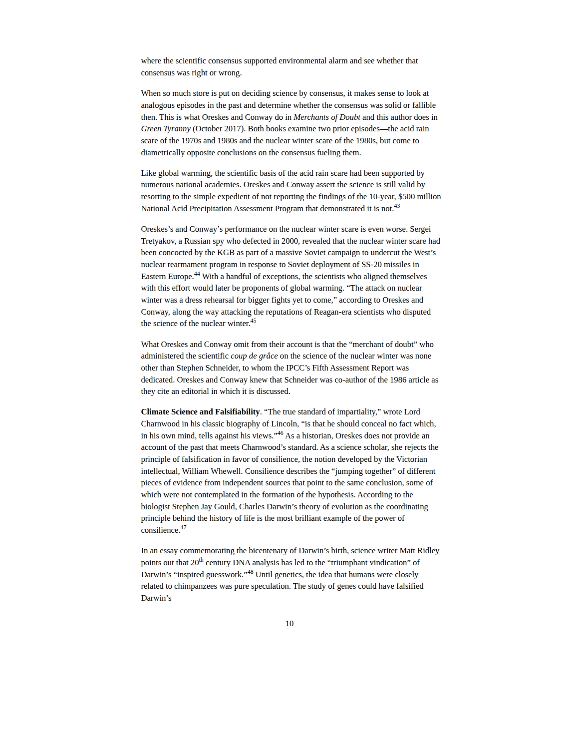where the scientific consensus supported environmental alarm and see whether that consensus was right or wrong.
When so much store is put on deciding science by consensus, it makes sense to look at analogous episodes in the past and determine whether the consensus was solid or fallible then. This is what Oreskes and Conway do in Merchants of Doubt and this author does in Green Tyranny (October 2017). Both books examine two prior episodes—the acid rain scare of the 1970s and 1980s and the nuclear winter scare of the 1980s, but come to diametrically opposite conclusions on the consensus fueling them.
Like global warming, the scientific basis of the acid rain scare had been supported by numerous national academies. Oreskes and Conway assert the science is still valid by resorting to the simple expedient of not reporting the findings of the 10-year, $500 million National Acid Precipitation Assessment Program that demonstrated it is not.43
Oreskes’s and Conway’s performance on the nuclear winter scare is even worse. Sergei Tretyakov, a Russian spy who defected in 2000, revealed that the nuclear winter scare had been concocted by the KGB as part of a massive Soviet campaign to undercut the West’s nuclear rearmament program in response to Soviet deployment of SS-20 missiles in Eastern Europe.44 With a handful of exceptions, the scientists who aligned themselves with this effort would later be proponents of global warming. “The attack on nuclear winter was a dress rehearsal for bigger fights yet to come,” according to Oreskes and Conway, along the way attacking the reputations of Reagan-era scientists who disputed the science of the nuclear winter.45
What Oreskes and Conway omit from their account is that the “merchant of doubt” who administered the scientific coup de grâce on the science of the nuclear winter was none other than Stephen Schneider, to whom the IPCC’s Fifth Assessment Report was dedicated. Oreskes and Conway knew that Schneider was co-author of the 1986 article as they cite an editorial in which it is discussed.
Climate Science and Falsifiability. “The true standard of impartiality,” wrote Lord Charnwood in his classic biography of Lincoln, “is that he should conceal no fact which, in his own mind, tells against his views.”46 As a historian, Oreskes does not provide an account of the past that meets Charnwood’s standard. As a science scholar, she rejects the principle of falsification in favor of consilience, the notion developed by the Victorian intellectual, William Whewell. Consilience describes the “jumping together” of different pieces of evidence from independent sources that point to the same conclusion, some of which were not contemplated in the formation of the hypothesis. According to the biologist Stephen Jay Gould, Charles Darwin’s theory of evolution as the coordinating principle behind the history of life is the most brilliant example of the power of consilience.47
In an essay commemorating the bicentenary of Darwin’s birth, science writer Matt Ridley points out that 20th century DNA analysis has led to the “triumphant vindication” of Darwin’s “inspired guesswork.”48 Until genetics, the idea that humans were closely related to chimpanzees was pure speculation. The study of genes could have falsified Darwin’s
10